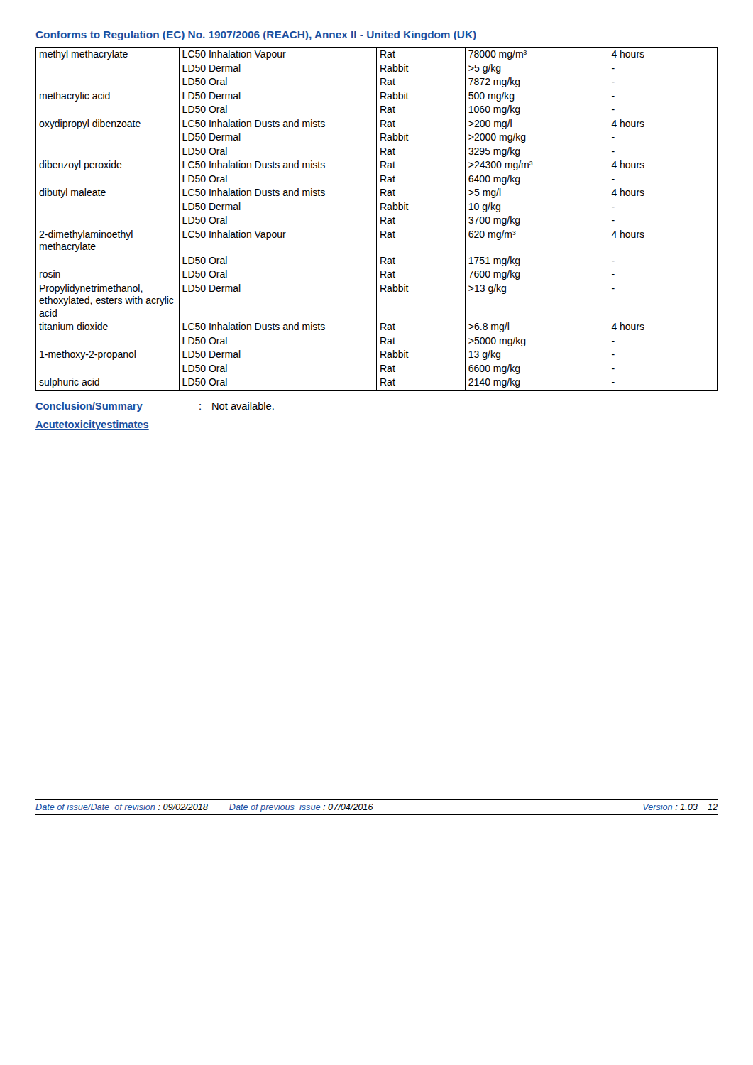Conforms to Regulation (EC) No. 1907/2006 (REACH), Annex II - United Kingdom (UK)
| methyl methacrylate | LC50 Inhalation Vapour | Rat | 78000 mg/m³ | 4 hours |
| | LD50 Dermal | Rabbit | >5 g/kg | - |
| | LD50 Oral | Rat | 7872 mg/kg | - |
| methacrylic acid | LD50 Dermal | Rabbit | 500 mg/kg | - |
| | LD50 Oral | Rat | 1060 mg/kg | - |
| oxydipropyl dibenzoate | LC50 Inhalation Dusts and mists | Rat | >200 mg/l | 4 hours |
| | LD50 Dermal | Rabbit | >2000 mg/kg | - |
| | LD50 Oral | Rat | 3295 mg/kg | - |
| dibenzoyl peroxide | LC50 Inhalation Dusts and mists | Rat | >24300 mg/m³ | 4 hours |
| | LD50 Oral | Rat | 6400 mg/kg | - |
| dibutyl maleate | LC50 Inhalation Dusts and mists | Rat | >5 mg/l | 4 hours |
| | LD50 Dermal | Rabbit | 10 g/kg | - |
| | LD50 Oral | Rat | 3700 mg/kg | - |
| 2-dimethylaminoethyl methacrylate | LC50 Inhalation Vapour | Rat | 620 mg/m³ | 4 hours |
| | LD50 Oral | Rat | 1751 mg/kg | - |
| rosin | LD50 Oral | Rat | 7600 mg/kg | - |
| Propylidynetrimethanol, ethoxylated, esters with acrylic acid | LD50 Dermal | Rabbit | >13 g/kg | - |
| titanium dioxide | LC50 Inhalation Dusts and mists | Rat | >6.8 mg/l | 4 hours |
| | LD50 Oral | Rat | >5000 mg/kg | - |
| 1-methoxy-2-propanol | LD50 Dermal | Rabbit | 13 g/kg | - |
| | LD50 Oral | Rat | 6600 mg/kg | - |
| sulphuric acid | LD50 Oral | Rat | 2140 mg/kg | - |
Conclusion/Summary
:
Not available.
Acutetoxicityestimates
Date of issue/Date of revision : 09/02/2018
Date of previous issue : 07/04/2016
Version : 1.03 12